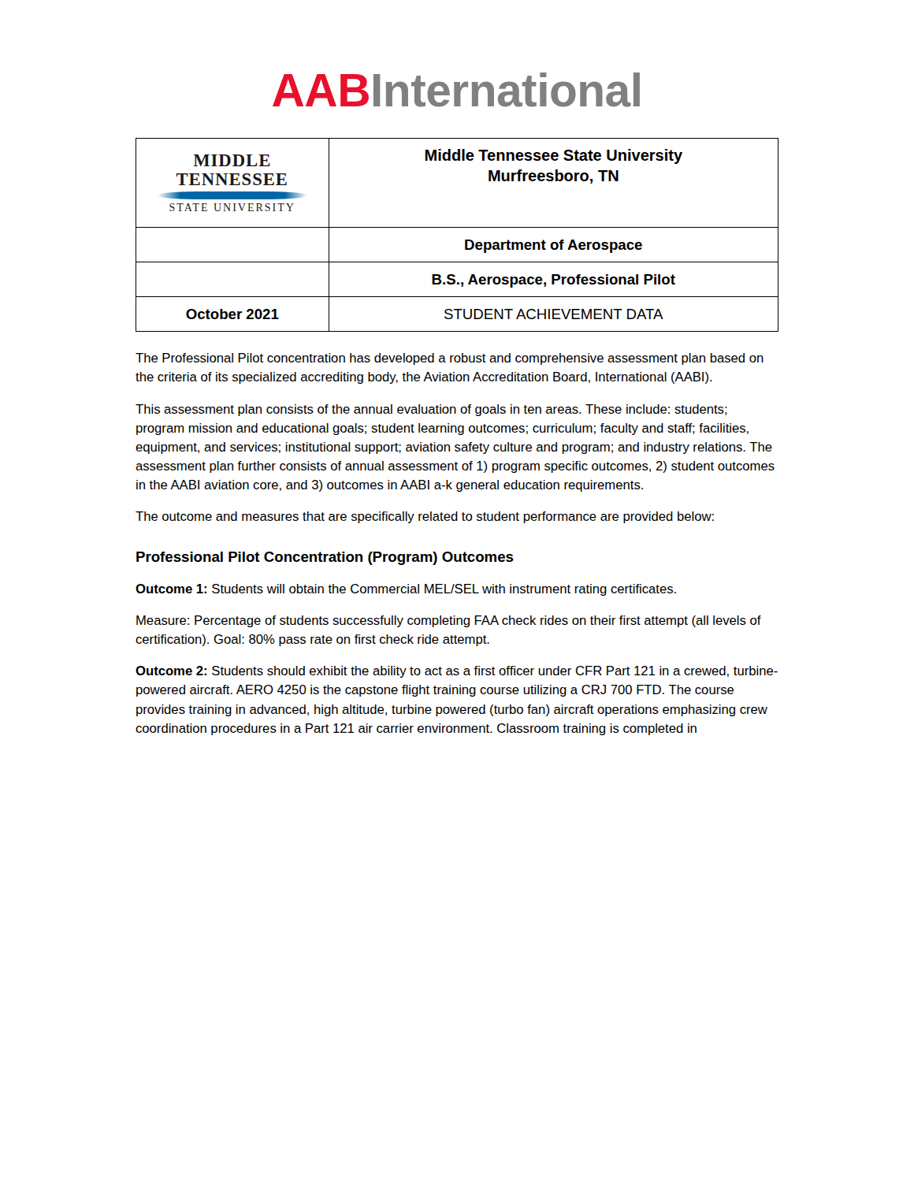AAB International
| MIDDLE TENNESSEE STATE UNIVERSITY | Middle Tennessee State University Murfreesboro, TN |
| | Department of Aerospace |
| | B.S., Aerospace, Professional Pilot |
| October 2021 | STUDENT ACHIEVEMENT DATA |
The Professional Pilot concentration has developed a robust and comprehensive assessment plan based on the criteria of its specialized accrediting body, the Aviation Accreditation Board, International (AABI).
This assessment plan consists of the annual evaluation of goals in ten areas. These include: students; program mission and educational goals; student learning outcomes; curriculum; faculty and staff; facilities, equipment, and services; institutional support; aviation safety culture and program; and industry relations. The assessment plan further consists of annual assessment of 1) program specific outcomes, 2) student outcomes in the AABI aviation core, and 3) outcomes in AABI a-k general education requirements.
The outcome and measures that are specifically related to student performance are provided below:
Professional Pilot Concentration (Program) Outcomes
Outcome 1: Students will obtain the Commercial MEL/SEL with instrument rating certificates.
Measure: Percentage of students successfully completing FAA check rides on their first attempt (all levels of certification). Goal: 80% pass rate on first check ride attempt.
Outcome 2: Students should exhibit the ability to act as a first officer under CFR Part 121 in a crewed, turbine-powered aircraft. AERO 4250 is the capstone flight training course utilizing a CRJ 700 FTD. The course provides training in advanced, high altitude, turbine powered (turbo fan) aircraft operations emphasizing crew coordination procedures in a Part 121 air carrier environment. Classroom training is completed in